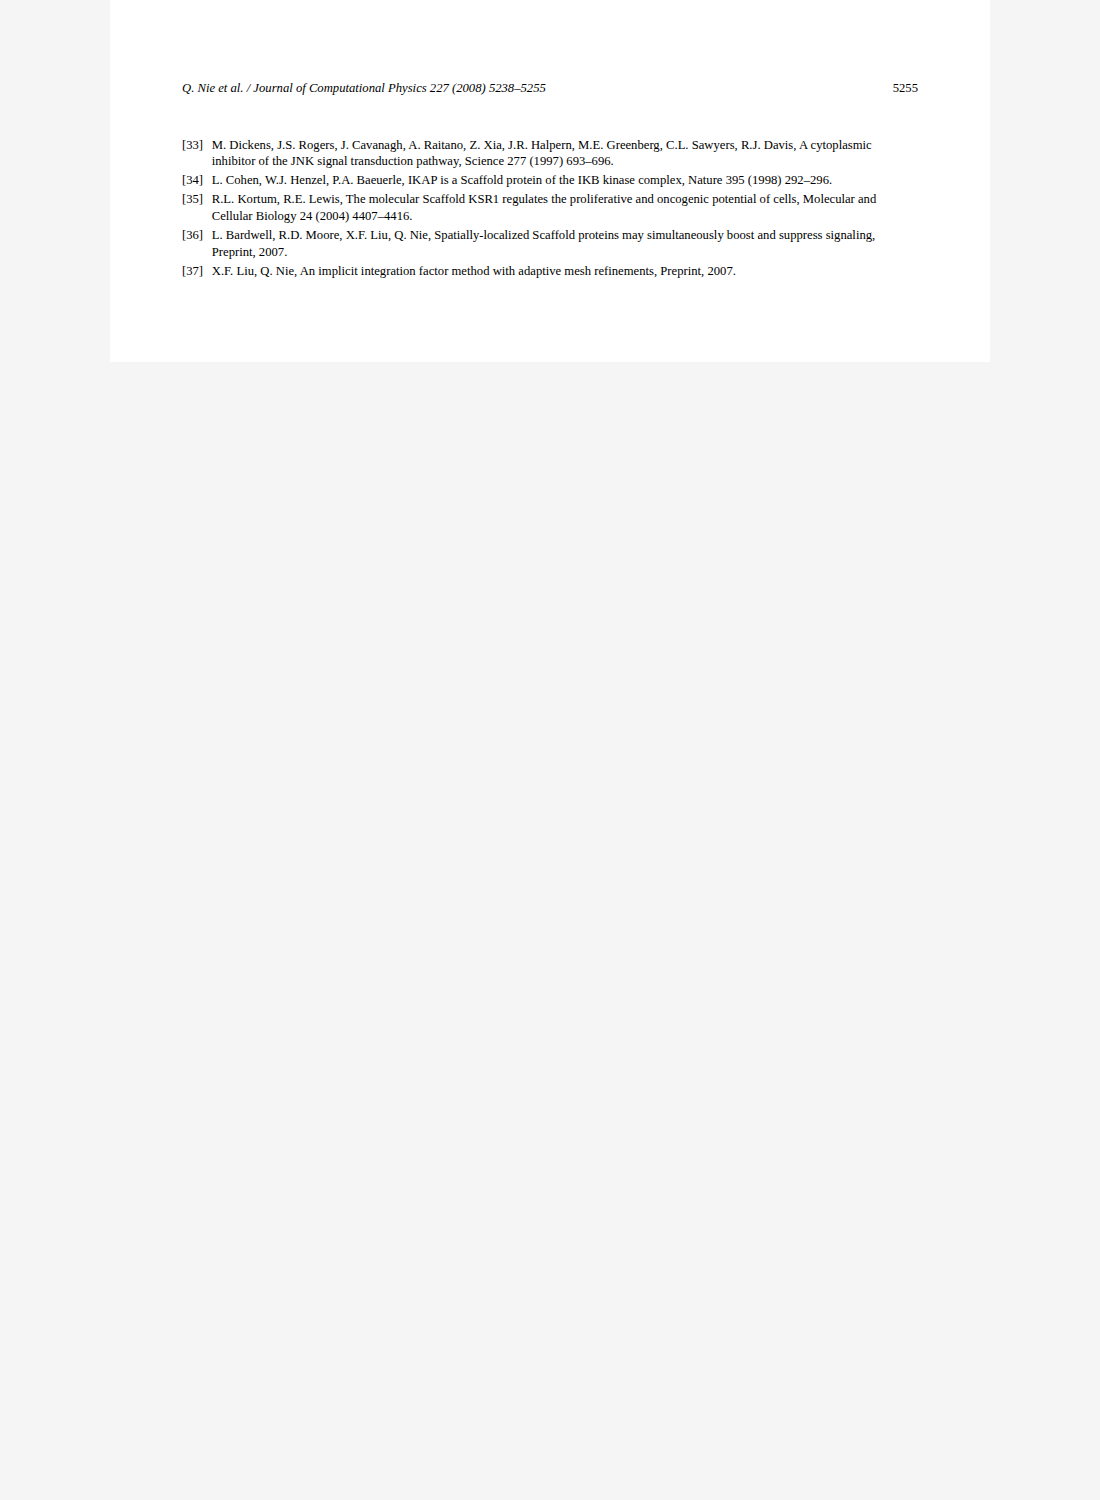Q. Nie et al. / Journal of Computational Physics 227 (2008) 5238–5255 5255
[33] M. Dickens, J.S. Rogers, J. Cavanagh, A. Raitano, Z. Xia, J.R. Halpern, M.E. Greenberg, C.L. Sawyers, R.J. Davis, A cytoplasmic inhibitor of the JNK signal transduction pathway, Science 277 (1997) 693–696.
[34] L. Cohen, W.J. Henzel, P.A. Baeuerle, IKAP is a Scaffold protein of the IKB kinase complex, Nature 395 (1998) 292–296.
[35] R.L. Kortum, R.E. Lewis, The molecular Scaffold KSR1 regulates the proliferative and oncogenic potential of cells, Molecular and Cellular Biology 24 (2004) 4407–4416.
[36] L. Bardwell, R.D. Moore, X.F. Liu, Q. Nie, Spatially-localized Scaffold proteins may simultaneously boost and suppress signaling, Preprint, 2007.
[37] X.F. Liu, Q. Nie, An implicit integration factor method with adaptive mesh refinements, Preprint, 2007.